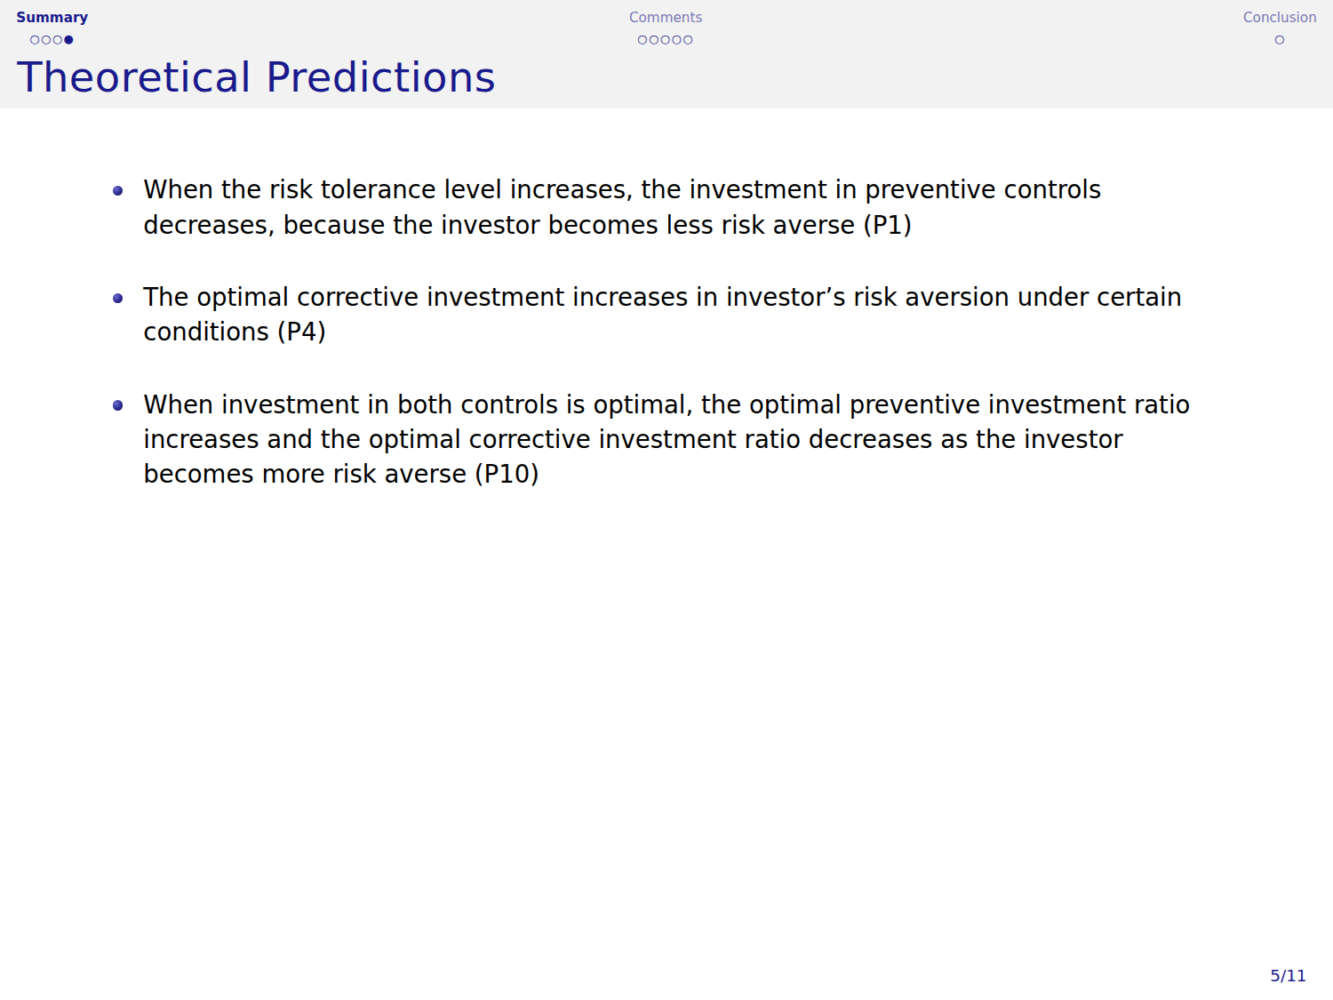Summary
○○○●
Comments
○○○○○
Conclusion
○
Theoretical Predictions
When the risk tolerance level increases, the investment in preventive controls decreases, because the investor becomes less risk averse (P1)
The optimal corrective investment increases in investor’s risk aversion under certain conditions (P4)
When investment in both controls is optimal, the optimal preventive investment ratio increases and the optimal corrective investment ratio decreases as the investor becomes more risk averse (P10)
5/11